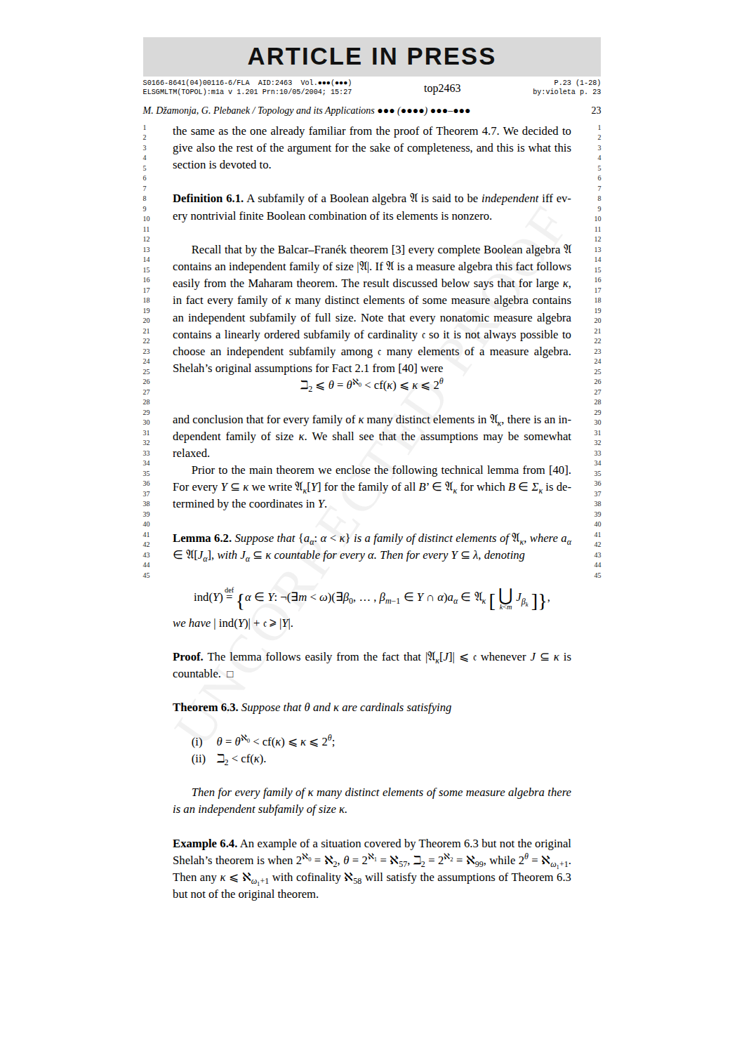UNCORRECTED PROOF
ARTICLE IN PRESS
S0166-8641(04)00116-6/FLA AID:2463 Vol.●●●(●●●) ELSGMLTM(TOPOL):m1a v 1.201 Prn:10/05/2004; 15:27
top2463
P.23 (1-28) by:violeta p. 23
M. Džamonja, G. Plebanek / Topology and its Applications ●●● (●●●●) ●●●–●●●
23
1
2
3
4
5
6
7
8
9
10
11
12
13
14
15
16
17
18
19
20
21
22
23
24
25
26
27
28
29
30
31
32
33
34
35
36
37
38
39
40
41
42
43
44
45
the same as the one already familiar from the proof of Theorem 4.7. We decided to give also the rest of the argument for the sake of completeness, and this is what this section is devoted to.
Definition 6.1. A subfamily of a Boolean algebra 𝔄 is said to be independent iff every nontrivial finite Boolean combination of its elements is nonzero.
Recall that by the Balcar–Franék theorem [3] every complete Boolean algebra 𝔄 contains an independent family of size |𝔄|. If 𝔄 is a measure algebra this fact follows easily from the Maharam theorem. The result discussed below says that for large κ, in fact every family of κ many distinct elements of some measure algebra contains an independent subfamily of full size. Note that every nonatomic measure algebra contains a linearly ordered subfamily of cardinality 𝔠 so it is not always possible to choose an independent subfamily among 𝔠 many elements of a measure algebra. Shelah’s original assumptions for Fact 2.1 from [40] were
ℶ2 ⩽ θ = θℵ0 < cf(κ) ⩽ κ ⩽ 2θ
and conclusion that for every family of κ many distinct elements in 𝔄κ, there is an independent family of size κ. We shall see that the assumptions may be somewhat relaxed.
Prior to the main theorem we enclose the following technical lemma from [40]. For every Y ⊆ κ we write 𝔄κ[Y] for the family of all B’ ∈ 𝔄κ for which B ∈ Σκ is determined by the coordinates in Y.
Lemma 6.2. Suppose that {aα: α < κ} is a family of distinct elements of 𝔄κ, where aα ∈ 𝔄[Jα], with Jα ⊆ κ countable for every α. Then for every Y ⊆ λ, denoting
ind(Y) def= {α ∈ Y: ¬(∃m < ω)(∃β0, … , βm−1 ∈ Y ∩ α)aα ∈ 𝔄κ [ ⋃ k<m Jβk ]},
we have | ind(Y)| + 𝔠 ⩾ |Y|.
Proof. The lemma follows easily from the fact that |𝔄κ[J]| ⩽ 𝔠 whenever J ⊆ κ is countable. □
Theorem 6.3. Suppose that θ and κ are cardinals satisfying
(i) θ = θℵ0 < cf(κ) ⩽ κ ⩽ 2θ;
(ii) ℶ2 < cf(κ).
Then for every family of κ many distinct elements of some measure algebra there is an independent subfamily of size κ.
Example 6.4. An example of a situation covered by Theorem 6.3 but not the original Shelah’s theorem is when 2ℵ0 = ℵ2, θ = 2ℵ1 = ℵ57, ℶ2 = 2ℵ2 = ℵ99, while 2θ = ℵω1+1. Then any κ ⩽ ℵω1+1 with cofinality ℵ58 will satisfy the assumptions of Theorem 6.3 but not of the original theorem.
1
2
3
4
5
6
7
8
9
10
11
12
13
14
15
16
17
18
19
20
21
22
23
24
25
26
27
28
29
30
31
32
33
34
35
36
37
38
39
40
41
42
43
44
45